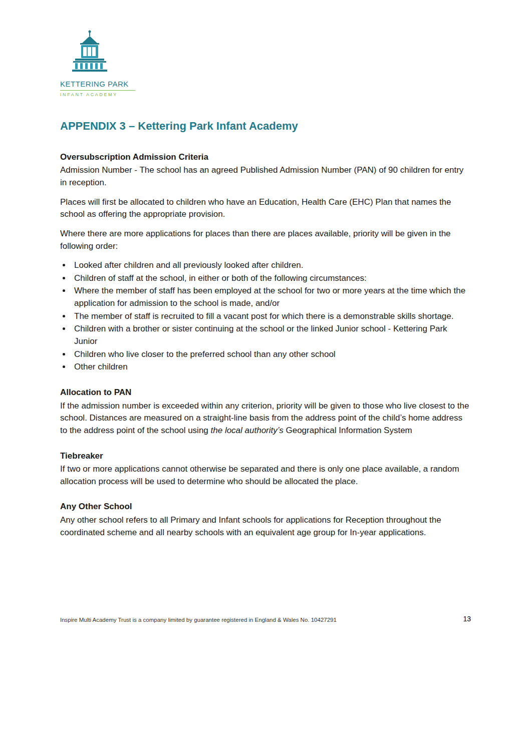KETTERING PARK
INFANT ACADEMY
APPENDIX 3 – Kettering Park Infant Academy
Oversubscription Admission Criteria
Admission Number - The school has an agreed Published Admission Number (PAN) of 90 children for entry in reception.
Places will first be allocated to children who have an Education, Health Care (EHC) Plan that names the school as offering the appropriate provision.
Where there are more applications for places than there are places available, priority will be given in the following order:
Looked after children and all previously looked after children.
Children of staff at the school, in either or both of the following circumstances:
Where the member of staff has been employed at the school for two or more years at the time which the application for admission to the school is made, and/or
The member of staff is recruited to fill a vacant post for which there is a demonstrable skills shortage.
Children with a brother or sister continuing at the school or the linked Junior school - Kettering Park Junior
Children who live closer to the preferred school than any other school
Other children
Allocation to PAN
If the admission number is exceeded within any criterion, priority will be given to those who live closest to the school. Distances are measured on a straight-line basis from the address point of the child’s home address to the address point of the school using the local authority’s Geographical Information System
Tiebreaker
If two or more applications cannot otherwise be separated and there is only one place available, a random allocation process will be used to determine who should be allocated the place.
Any Other School
Any other school refers to all Primary and Infant schools for applications for Reception throughout the coordinated scheme and all nearby schools with an equivalent age group for In-year applications.
Inspire Multi Academy Trust is a company limited by guarantee registered in England & Wales No. 10427291 13